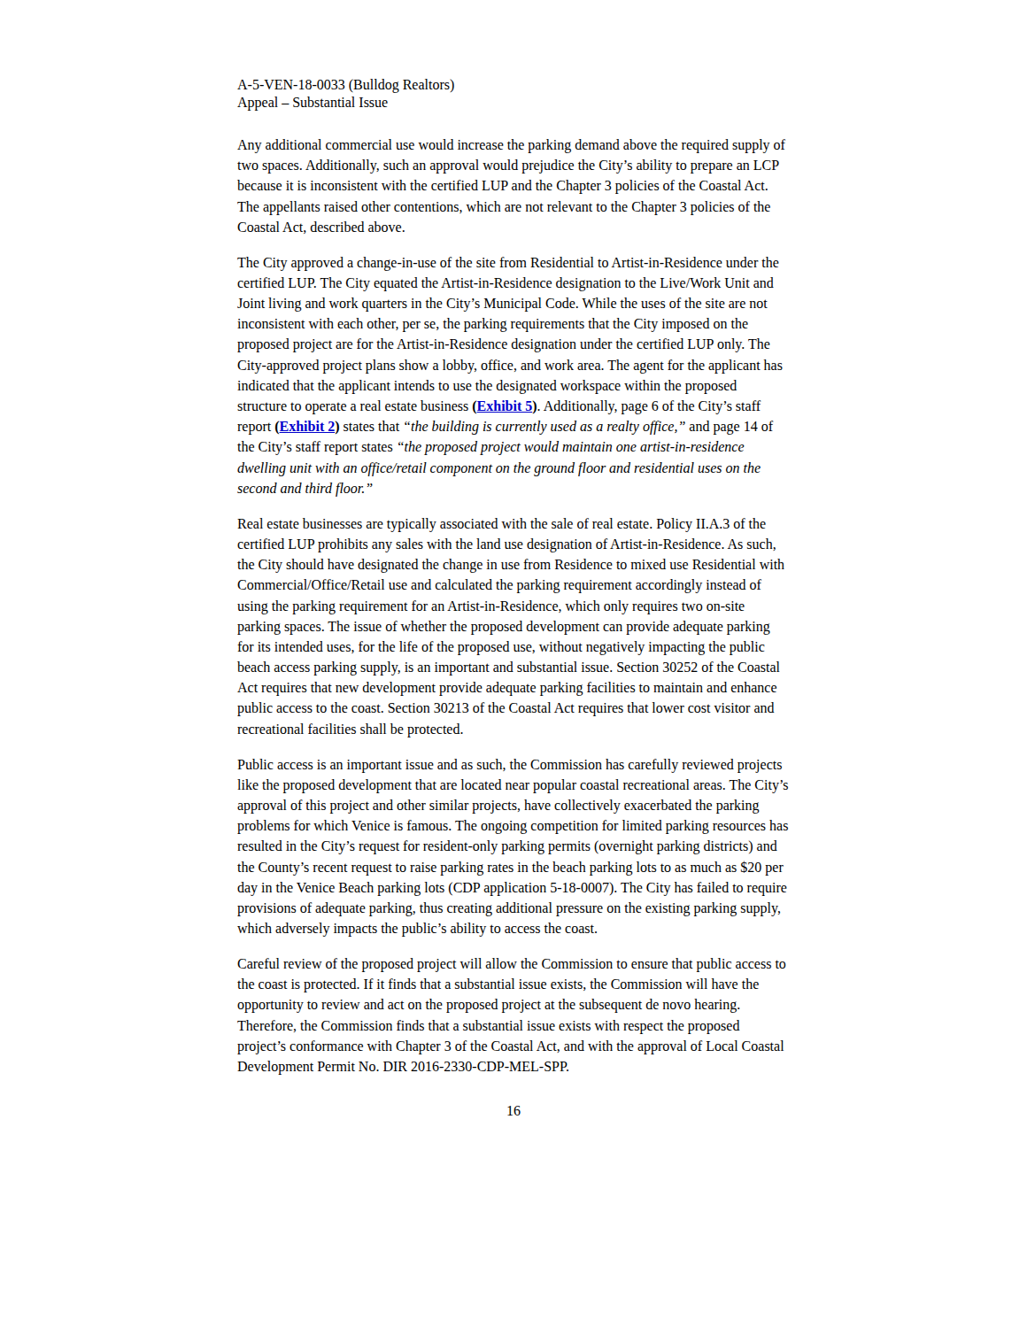A-5-VEN-18-0033 (Bulldog Realtors)
Appeal – Substantial Issue
Any additional commercial use would increase the parking demand above the required supply of two spaces. Additionally, such an approval would prejudice the City’s ability to prepare an LCP because it is inconsistent with the certified LUP and the Chapter 3 policies of the Coastal Act. The appellants raised other contentions, which are not relevant to the Chapter 3 policies of the Coastal Act, described above.
The City approved a change-in-use of the site from Residential to Artist-in-Residence under the certified LUP. The City equated the Artist-in-Residence designation to the Live/Work Unit and Joint living and work quarters in the City’s Municipal Code. While the uses of the site are not inconsistent with each other, per se, the parking requirements that the City imposed on the proposed project are for the Artist-in-Residence designation under the certified LUP only. The City-approved project plans show a lobby, office, and work area. The agent for the applicant has indicated that the applicant intends to use the designated workspace within the proposed structure to operate a real estate business (Exhibit 5). Additionally, page 6 of the City’s staff report (Exhibit 2) states that “the building is currently used as a realty office,” and page 14 of the City’s staff report states “the proposed project would maintain one artist-in-residence dwelling unit with an office/retail component on the ground floor and residential uses on the second and third floor.”
Real estate businesses are typically associated with the sale of real estate. Policy II.A.3 of the certified LUP prohibits any sales with the land use designation of Artist-in-Residence. As such, the City should have designated the change in use from Residence to mixed use Residential with Commercial/Office/Retail use and calculated the parking requirement accordingly instead of using the parking requirement for an Artist-in-Residence, which only requires two on-site parking spaces. The issue of whether the proposed development can provide adequate parking for its intended uses, for the life of the proposed use, without negatively impacting the public beach access parking supply, is an important and substantial issue. Section 30252 of the Coastal Act requires that new development provide adequate parking facilities to maintain and enhance public access to the coast. Section 30213 of the Coastal Act requires that lower cost visitor and recreational facilities shall be protected.
Public access is an important issue and as such, the Commission has carefully reviewed projects like the proposed development that are located near popular coastal recreational areas. The City’s approval of this project and other similar projects, have collectively exacerbated the parking problems for which Venice is famous. The ongoing competition for limited parking resources has resulted in the City’s request for resident-only parking permits (overnight parking districts) and the County’s recent request to raise parking rates in the beach parking lots to as much as $20 per day in the Venice Beach parking lots (CDP application 5-18-0007). The City has failed to require provisions of adequate parking, thus creating additional pressure on the existing parking supply, which adversely impacts the public’s ability to access the coast.
Careful review of the proposed project will allow the Commission to ensure that public access to the coast is protected. If it finds that a substantial issue exists, the Commission will have the opportunity to review and act on the proposed project at the subsequent de novo hearing. Therefore, the Commission finds that a substantial issue exists with respect the proposed project’s conformance with Chapter 3 of the Coastal Act, and with the approval of Local Coastal Development Permit No. DIR 2016-2330-CDP-MEL-SPP.
16